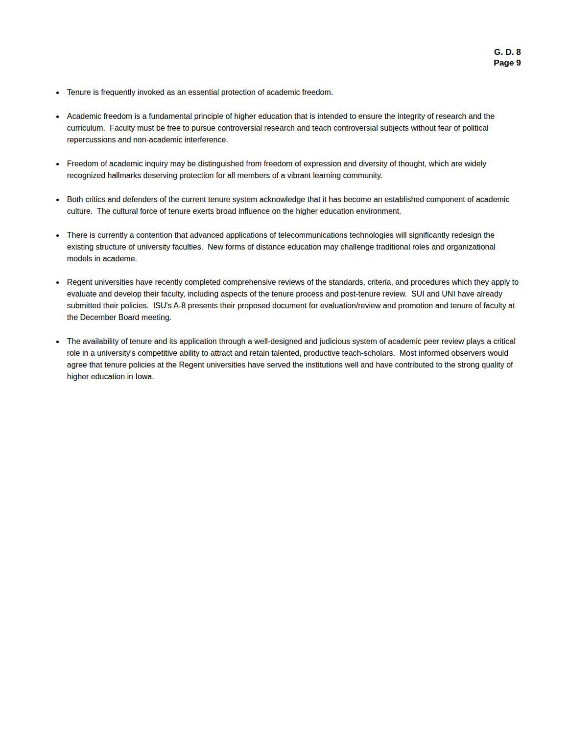G. D. 8
Page 9
Tenure is frequently invoked as an essential protection of academic freedom.
Academic freedom is a fundamental principle of higher education that is intended to ensure the integrity of research and the curriculum. Faculty must be free to pursue controversial research and teach controversial subjects without fear of political repercussions and non-academic interference.
Freedom of academic inquiry may be distinguished from freedom of expression and diversity of thought, which are widely recognized hallmarks deserving protection for all members of a vibrant learning community.
Both critics and defenders of the current tenure system acknowledge that it has become an established component of academic culture. The cultural force of tenure exerts broad influence on the higher education environment.
There is currently a contention that advanced applications of telecommunications technologies will significantly redesign the existing structure of university faculties. New forms of distance education may challenge traditional roles and organizational models in academe.
Regent universities have recently completed comprehensive reviews of the standards, criteria, and procedures which they apply to evaluate and develop their faculty, including aspects of the tenure process and post-tenure review. SUI and UNI have already submitted their policies. ISU's A-8 presents their proposed document for evaluation/review and promotion and tenure of faculty at the December Board meeting.
The availability of tenure and its application through a well-designed and judicious system of academic peer review plays a critical role in a university's competitive ability to attract and retain talented, productive teach-scholars. Most informed observers would agree that tenure policies at the Regent universities have served the institutions well and have contributed to the strong quality of higher education in Iowa.